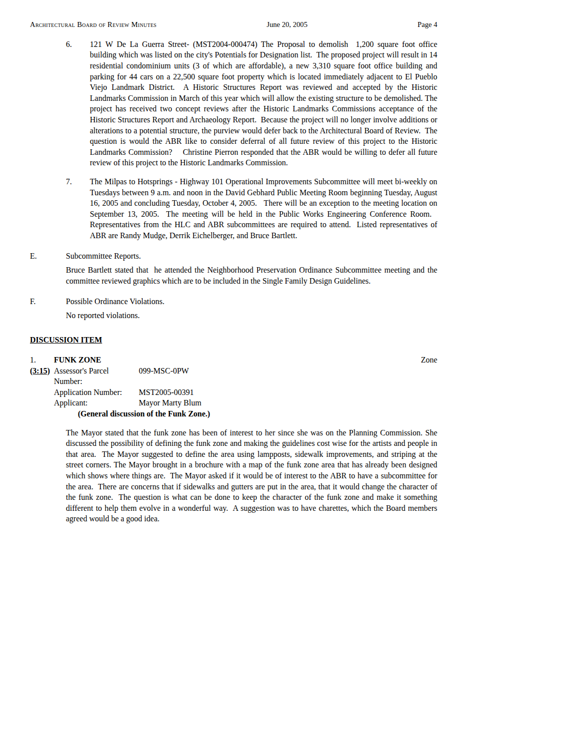Architectural Board of Review Minutes
June 20, 2005
Page 4
6.
121 W De La Guerra Street- (MST2004-000474) The Proposal to demolish 1,200 square foot office building which was listed on the city's Potentials for Designation list. The proposed project will result in 14 residential condominium units (3 of which are affordable), a new 3,310 square foot office building and parking for 44 cars on a 22,500 square foot property which is located immediately adjacent to El Pueblo Viejo Landmark District. A Historic Structures Report was reviewed and accepted by the Historic Landmarks Commission in March of this year which will allow the existing structure to be demolished. The project has received two concept reviews after the Historic Landmarks Commissions acceptance of the Historic Structures Report and Archaeology Report. Because the project will no longer involve additions or alterations to a potential structure, the purview would defer back to the Architectural Board of Review. The question is would the ABR like to consider deferral of all future review of this project to the Historic Landmarks Commission? Christine Pierron responded that the ABR would be willing to defer all future review of this project to the Historic Landmarks Commission.
7.
The Milpas to Hotsprings - Highway 101 Operational Improvements Subcommittee will meet bi-weekly on Tuesdays between 9 a.m. and noon in the David Gebhard Public Meeting Room beginning Tuesday, August 16, 2005 and concluding Tuesday, October 4, 2005. There will be an exception to the meeting location on September 13, 2005. The meeting will be held in the Public Works Engineering Conference Room. Representatives from the HLC and ABR subcommittees are required to attend. Listed representatives of ABR are Randy Mudge, Derrik Eichelberger, and Bruce Bartlett.
E.
Subcommittee Reports.
Bruce Bartlett stated that he attended the Neighborhood Preservation Ordinance Subcommittee meeting and the committee reviewed graphics which are to be included in the Single Family Design Guidelines.
F.
Possible Ordinance Violations.
No reported violations.
DISCUSSION ITEM
1.
FUNK ZONE
Zone
(3:15)
Assessor's Parcel Number: 099-MSC-0PW
Application Number: MST2005-00391
Applicant: Mayor Marty Blum
(General discussion of the Funk Zone.)
The Mayor stated that the funk zone has been of interest to her since she was on the Planning Commission. She discussed the possibility of defining the funk zone and making the guidelines cost wise for the artists and people in that area. The Mayor suggested to define the area using lampposts, sidewalk improvements, and striping at the street corners. The Mayor brought in a brochure with a map of the funk zone area that has already been designed which shows where things are. The Mayor asked if it would be of interest to the ABR to have a subcommittee for the area. There are concerns that if sidewalks and gutters are put in the area, that it would change the character of the funk zone. The question is what can be done to keep the character of the funk zone and make it something different to help them evolve in a wonderful way. A suggestion was to have charettes, which the Board members agreed would be a good idea.